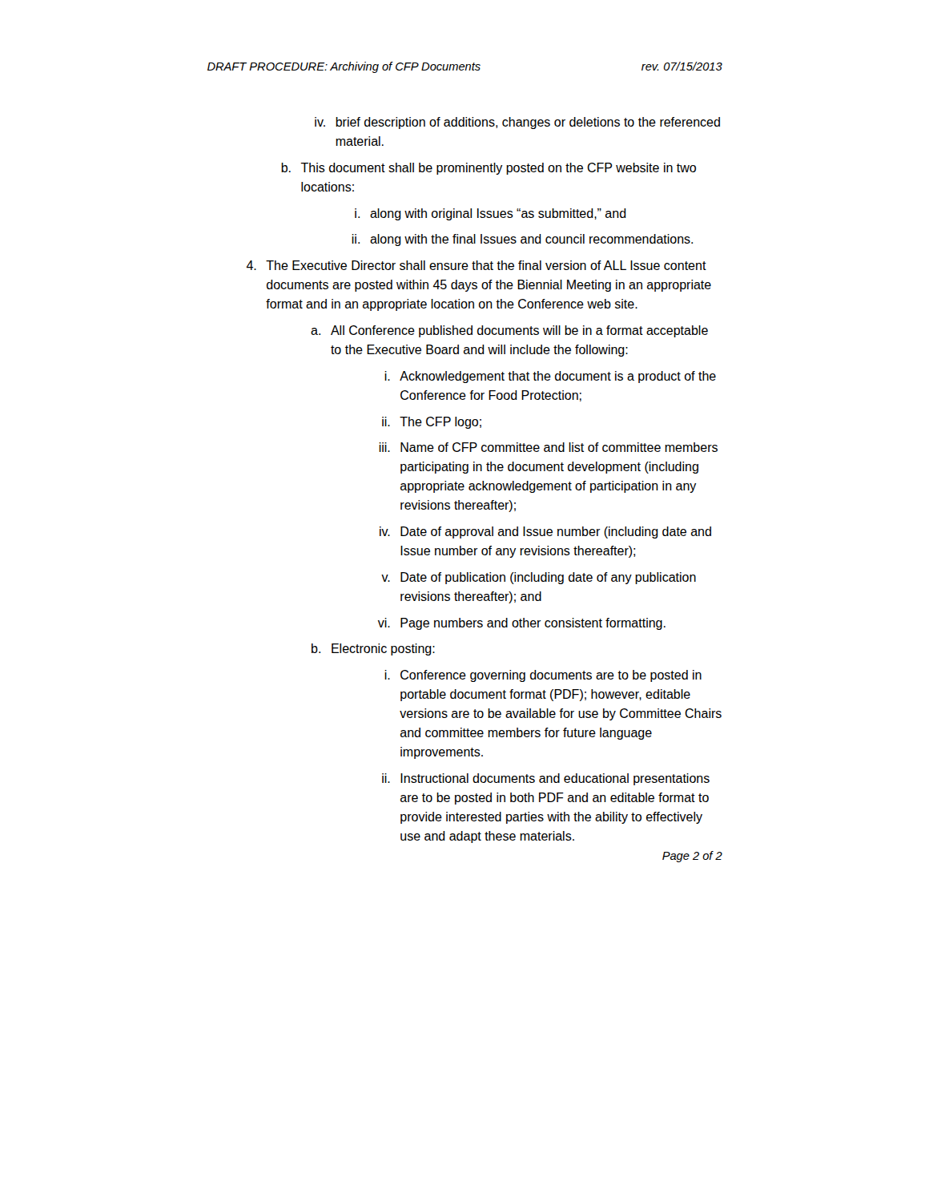DRAFT PROCEDURE: Archiving of CFP Documents rev. 07/15/2013
iv. brief description of additions, changes or deletions to the referenced material.
b. This document shall be prominently posted on the CFP website in two locations:
i. along with original Issues “as submitted,” and
ii. along with the final Issues and council recommendations.
4. The Executive Director shall ensure that the final version of ALL Issue content documents are posted within 45 days of the Biennial Meeting in an appropriate format and in an appropriate location on the Conference web site.
a. All Conference published documents will be in a format acceptable to the Executive Board and will include the following:
i. Acknowledgement that the document is a product of the Conference for Food Protection;
ii. The CFP logo;
iii. Name of CFP committee and list of committee members participating in the document development (including appropriate acknowledgement of participation in any revisions thereafter);
iv. Date of approval and Issue number (including date and Issue number of any revisions thereafter);
v. Date of publication (including date of any publication revisions thereafter); and
vi. Page numbers and other consistent formatting.
b. Electronic posting:
i. Conference governing documents are to be posted in portable document format (PDF); however, editable versions are to be available for use by Committee Chairs and committee members for future language improvements.
ii. Instructional documents and educational presentations are to be posted in both PDF and an editable format to provide interested parties with the ability to effectively use and adapt these materials.
Page 2 of 2